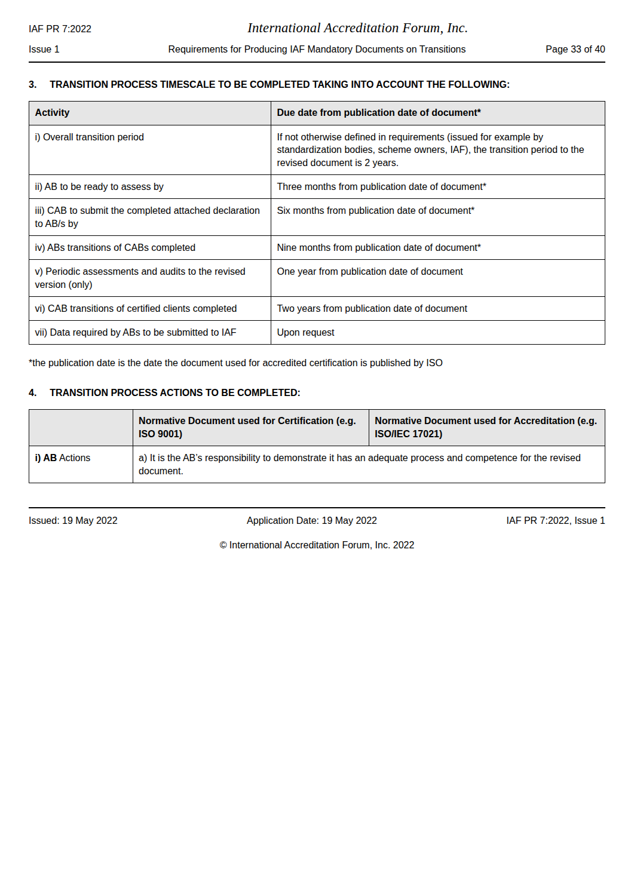IAF PR 7:2022
International Accreditation Forum, Inc.
Issue 1
Requirements for Producing IAF Mandatory Documents on Transitions
Page 33 of 40
3. Transition process timescale to be completed taking into account the following:
| Activity | Due date from publication date of document* |
| --- | --- |
| i) Overall transition period | If not otherwise defined in requirements (issued for example by standardization bodies, scheme owners, IAF), the transition period to the revised document is 2 years. |
| ii) AB to be ready to assess by | Three months from publication date of document* |
| iii) CAB to submit the completed attached declaration to AB/s by | Six months from publication date of document* |
| iv) ABs transitions of CABs completed | Nine months from publication date of document* |
| v) Periodic assessments and audits to the revised version (only) | One year from publication date of document |
| vi) CAB transitions of certified clients completed | Two years from publication date of document |
| vii) Data required by ABs to be submitted to IAF | Upon request |
*the publication date is the date the document used for accredited certification is published by ISO
4. Transition process actions to be completed:
| | Normative Document used for Certification (e.g. ISO 9001) | Normative Document used for Accreditation (e.g. ISO/IEC 17021) |
| --- | --- | --- |
| i) AB Actions | a) It is the AB’s responsibility to demonstrate it has an adequate process and competence for the revised document. |
Issued: 19 May 2022
Application Date: 19 May 2022
IAF PR 7:2022, Issue 1
© International Accreditation Forum, Inc. 2022